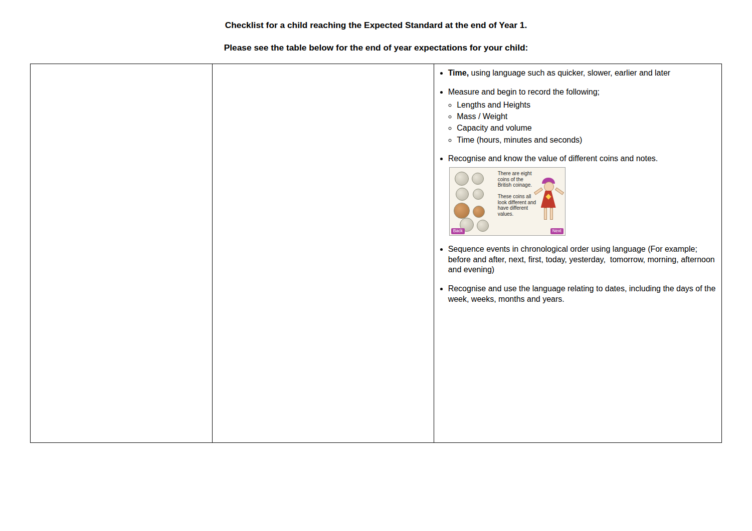Checklist for a child reaching the Expected Standard at the end of Year 1.
Please see the table below for the end of year expectations for your child:
| | | Time, using language such as quicker, slower, earlier and later Measure and begin to record the following; Lengths and Heights Mass / Weight Capacity and volume Time (hours, minutes and seconds) Recognise and know the value of different coins and notes. There are eight coins of the British coinage. These coins all look different and have different values. Back Next Sequence events in chronological order using language (For example; before and after, next, first, today, yesterday, tomorrow, morning, afternoon and evening) Recognise and use the language relating to dates, including the days of the week, weeks, months and years. |